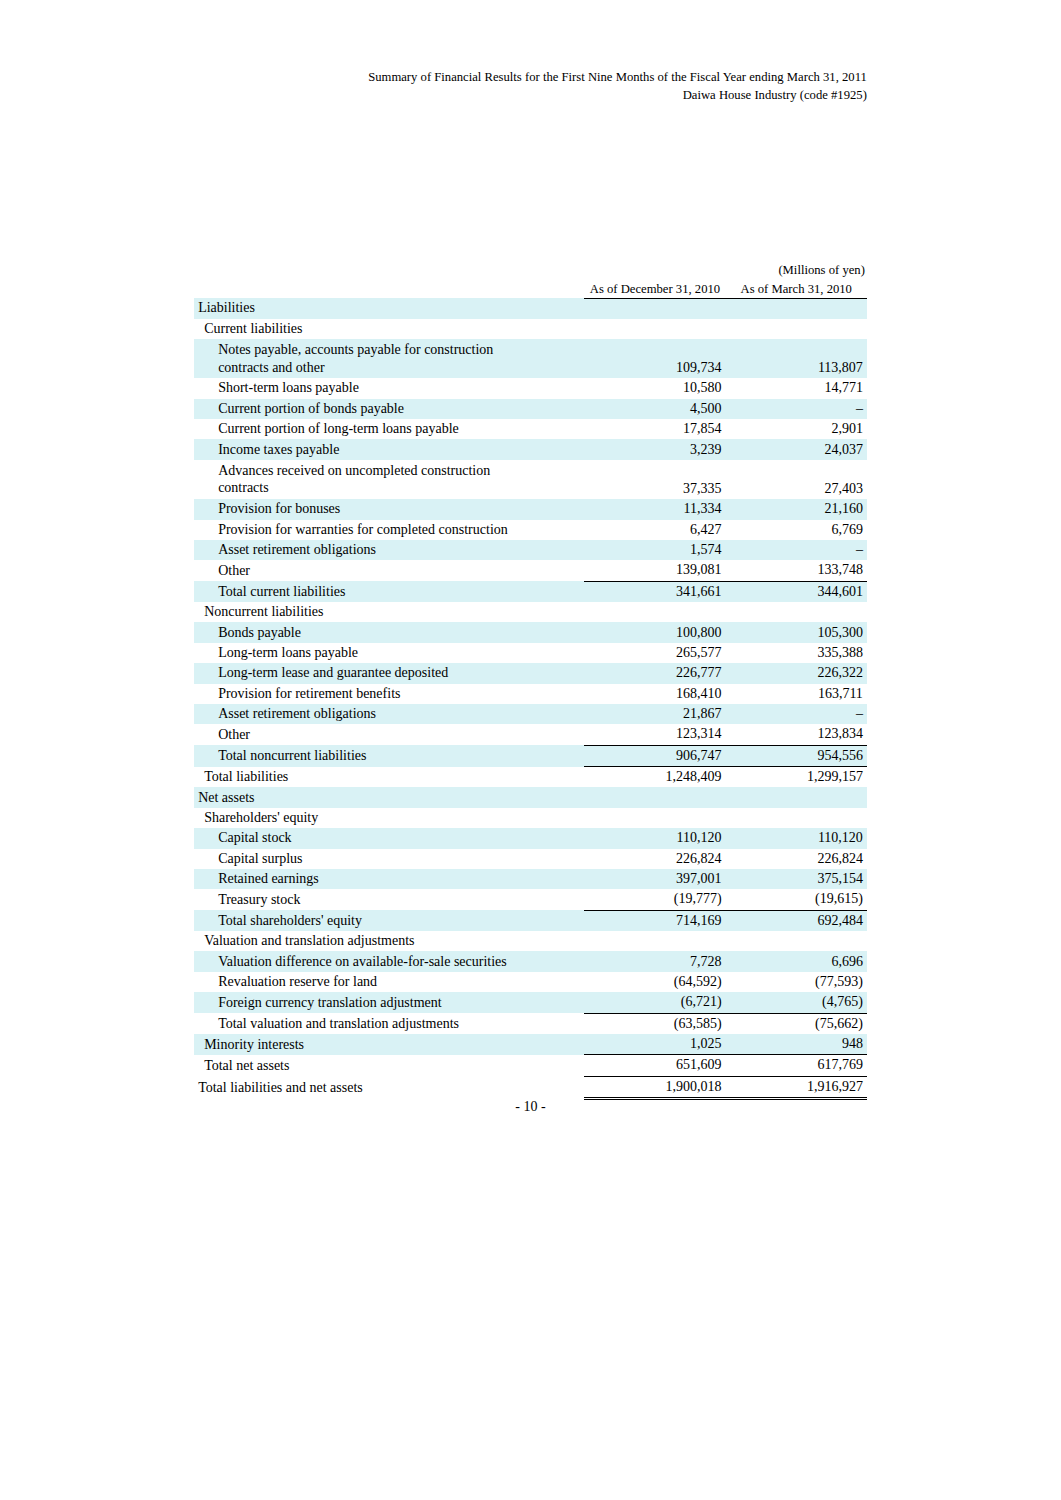Summary of Financial Results for the First Nine Months of the Fiscal Year ending March 31, 2011
Daiwa House Industry (code #1925)
(Millions of yen)
| | As of December 31, 2010 | As of March 31, 2010 |
| Liabilities | | |
| Current liabilities | | |
| Notes payable, accounts payable for construction contracts and other | 109,734 | 113,807 |
| Short-term loans payable | 10,580 | 14,771 |
| Current portion of bonds payable | 4,500 | – |
| Current portion of long-term loans payable | 17,854 | 2,901 |
| Income taxes payable | 3,239 | 24,037 |
| Advances received on uncompleted construction contracts | 37,335 | 27,403 |
| Provision for bonuses | 11,334 | 21,160 |
| Provision for warranties for completed construction | 6,427 | 6,769 |
| Asset retirement obligations | 1,574 | – |
| Other | 139,081 | 133,748 |
| Total current liabilities | 341,661 | 344,601 |
| Noncurrent liabilities | | |
| Bonds payable | 100,800 | 105,300 |
| Long-term loans payable | 265,577 | 335,388 |
| Long-term lease and guarantee deposited | 226,777 | 226,322 |
| Provision for retirement benefits | 168,410 | 163,711 |
| Asset retirement obligations | 21,867 | – |
| Other | 123,314 | 123,834 |
| Total noncurrent liabilities | 906,747 | 954,556 |
| Total liabilities | 1,248,409 | 1,299,157 |
| Net assets | | |
| Shareholders' equity | | |
| Capital stock | 110,120 | 110,120 |
| Capital surplus | 226,824 | 226,824 |
| Retained earnings | 397,001 | 375,154 |
| Treasury stock | (19,777) | (19,615) |
| Total shareholders' equity | 714,169 | 692,484 |
| Valuation and translation adjustments | | |
| Valuation difference on available-for-sale securities | 7,728 | 6,696 |
| Revaluation reserve for land | (64,592) | (77,593) |
| Foreign currency translation adjustment | (6,721) | (4,765) |
| Total valuation and translation adjustments | (63,585) | (75,662) |
| Minority interests | 1,025 | 948 |
| Total net assets | 651,609 | 617,769 |
| Total liabilities and net assets | 1,900,018 | 1,916,927 |
- 10 -